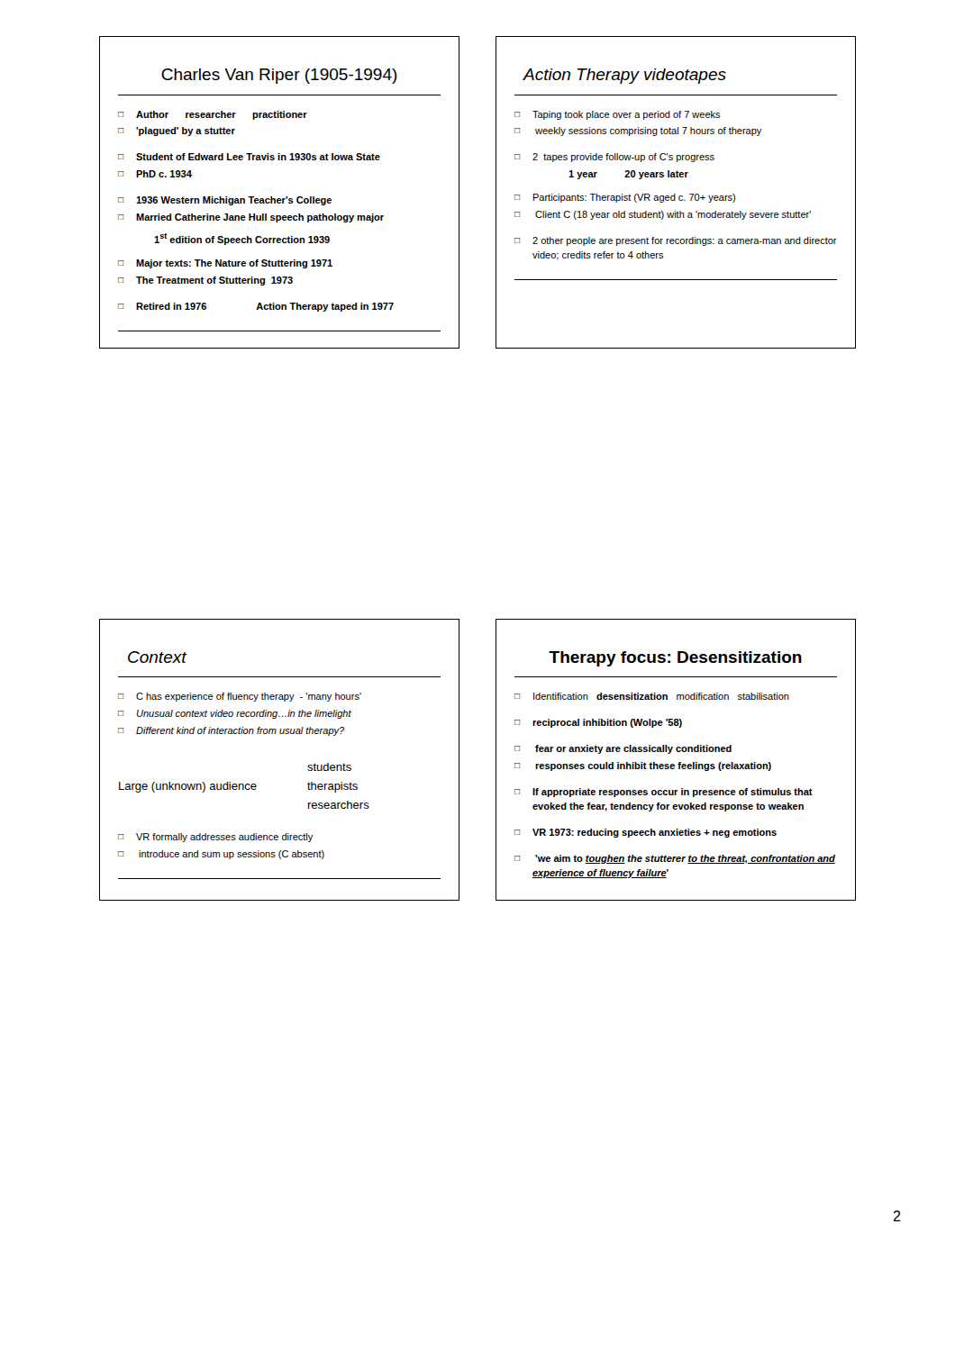Charles Van Riper (1905-1994)
Author researcher practitioner
'plagued' by a stutter
Student of Edward Lee Travis in 1930s at Iowa State
PhD c. 1934
1936 Western Michigan Teacher's College
Married Catherine Jane Hull speech pathology major
1st edition of Speech Correction 1939
Major texts: The Nature of Stuttering 1971
The Treatment of Stuttering 1973
Retired in 1976 Action Therapy taped in 1977
Action Therapy videotapes
Taping took place over a period of 7 weeks
weekly sessions comprising total 7 hours of therapy
2 tapes provide follow-up of C's progress
1 year 20 years later
Participants: Therapist (VR aged c. 70+ years)
Client C (18 year old student) with a 'moderately severe stutter'
2 other people are present for recordings: a camera-man and director video; credits refer to 4 others
Context
C has experience of fluency therapy - 'many hours'
Unusual context video recording…in the limelight
Different kind of interaction from usual therapy?
Large (unknown) audience
students
therapists
researchers
VR formally addresses audience directly
introduce and sum up sessions (C absent)
Therapy focus: Desensitization
Identification desensitization modification stabilisation
reciprocal inhibition (Wolpe '58)
fear or anxiety are classically conditioned
responses could inhibit these feelings (relaxation)
If appropriate responses occur in presence of stimulus that evoked the fear, tendency for evoked response to weaken
VR 1973: reducing speech anxieties + neg emotions
'we aim to toughen the stutterer to the threat, confrontation and experience of fluency failure'
2